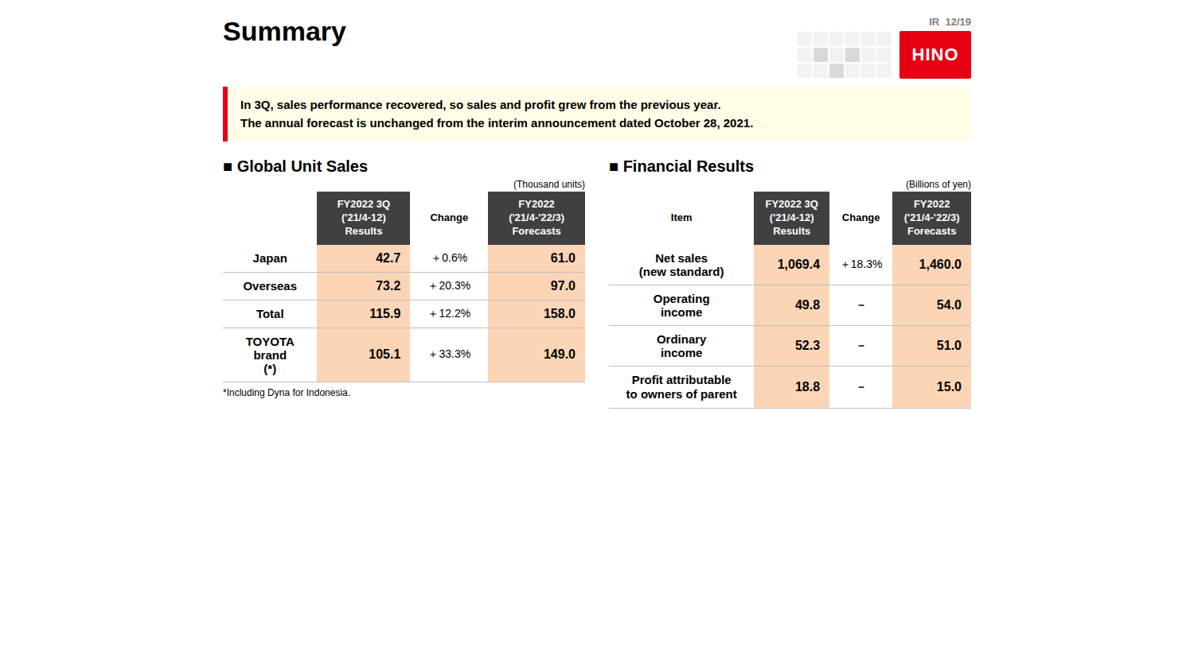Summary
IR 12/19
HINO
In 3Q, sales performance recovered, so sales and profit grew from the previous year.
The annual forecast is unchanged from the interim announcement dated October 28, 2021.
■ Global Unit Sales
(Thousand units)
| | FY2022 3Q ('21/4-12) Results | Change | FY2022 ('21/4-'22/3) Forecasts |
| --- | --- | --- | --- |
| Japan | 42.7 | ＋0.6% | 61.0 |
| Overseas | 73.2 | ＋20.3% | 97.0 |
| Total | 115.9 | ＋12.2% | 158.0 |
| TOYOTA brand (*) | 105.1 | ＋33.3% | 149.0 |
*Including Dyna for Indonesia.
■ Financial Results
(Billions of yen)
| Item | FY2022 3Q ('21/4-12) Results | Change | FY2022 ('21/4-'22/3) Forecasts |
| --- | --- | --- | --- |
| Net sales (new standard) | 1,069.4 | ＋18.3% | 1,460.0 |
| Operating income | 49.8 | － | 54.0 |
| Ordinary income | 52.3 | － | 51.0 |
| Profit attributable to owners of parent | 18.8 | － | 15.0 |